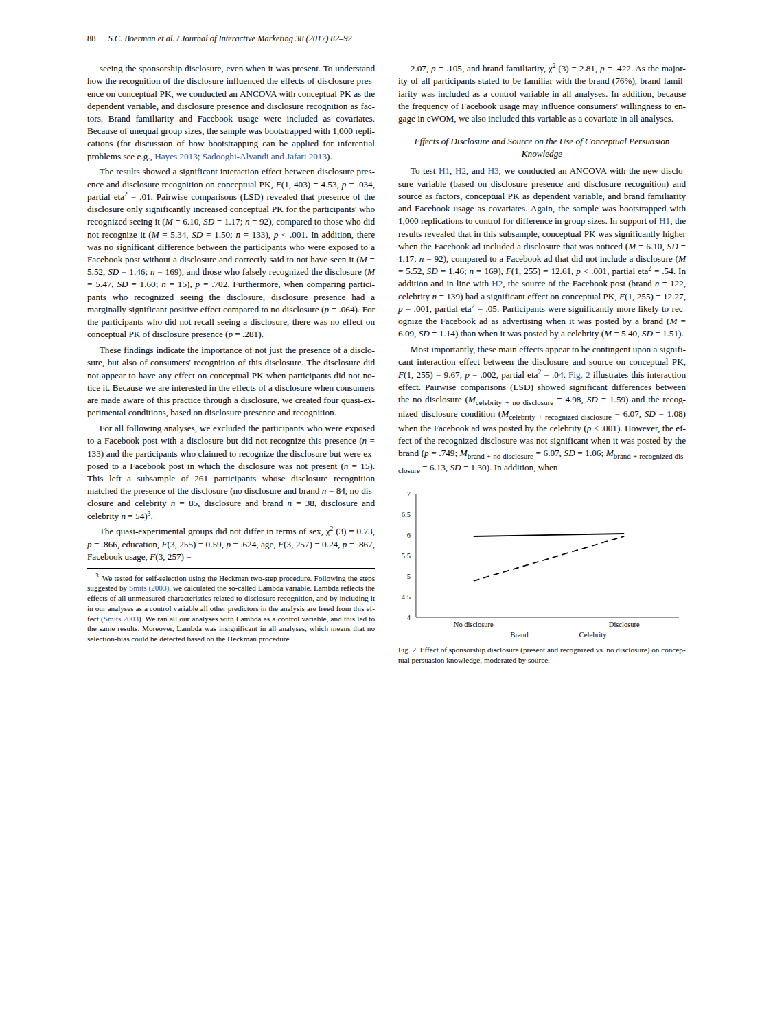88 S.C. Boerman et al. / Journal of Interactive Marketing 38 (2017) 82–92
seeing the sponsorship disclosure, even when it was present. To understand how the recognition of the disclosure influenced the effects of disclosure presence on conceptual PK, we conducted an ANCOVA with conceptual PK as the dependent variable, and disclosure presence and disclosure recognition as factors. Brand familiarity and Facebook usage were included as covariates. Because of unequal group sizes, the sample was bootstrapped with 1,000 replications (for discussion of how bootstrapping can be applied for inferential problems see e.g., Hayes 2013; Sadooghi-Alvandi and Jafari 2013).
The results showed a significant interaction effect between disclosure presence and disclosure recognition on conceptual PK, F(1, 403) = 4.53, p = .034, partial eta2 = .01. Pairwise comparisons (LSD) revealed that presence of the disclosure only significantly increased conceptual PK for the participants' who recognized seeing it (M = 6.10, SD = 1.17; n = 92), compared to those who did not recognize it (M = 5.34, SD = 1.50; n = 133), p < .001. In addition, there was no significant difference between the participants who were exposed to a Facebook post without a disclosure and correctly said to not have seen it (M = 5.52, SD = 1.46; n = 169), and those who falsely recognized the disclosure (M = 5.47, SD = 1.60; n = 15), p = .702. Furthermore, when comparing participants who recognized seeing the disclosure, disclosure presence had a marginally significant positive effect compared to no disclosure (p = .064). For the participants who did not recall seeing a disclosure, there was no effect on conceptual PK of disclosure presence (p = .281).
These findings indicate the importance of not just the presence of a disclosure, but also of consumers' recognition of this disclosure. The disclosure did not appear to have any effect on conceptual PK when participants did not notice it. Because we are interested in the effects of a disclosure when consumers are made aware of this practice through a disclosure, we created four quasi-experimental conditions, based on disclosure presence and recognition.
For all following analyses, we excluded the participants who were exposed to a Facebook post with a disclosure but did not recognize this presence (n = 133) and the participants who claimed to recognize the disclosure but were exposed to a Facebook post in which the disclosure was not present (n = 15). This left a subsample of 261 participants whose disclosure recognition matched the presence of the disclosure (no disclosure and brand n = 84, no disclosure and celebrity n = 85, disclosure and brand n = 38, disclosure and celebrity n = 54)3.
The quasi-experimental groups did not differ in terms of sex, χ2 (3) = 0.73, p = .866, education, F(3, 255) = 0.59, p = .624, age, F(3, 257) = 0.24, p = .867, Facebook usage, F(3, 257) =
3 We tested for self-selection using the Heckman two-step procedure. Following the steps suggested by Smits (2003), we calculated the so-called Lambda variable. Lambda reflects the effects of all unmeasured characteristics related to disclosure recognition, and by including it in our analyses as a control variable all other predictors in the analysis are freed from this effect (Smits 2003). We ran all our analyses with Lambda as a control variable, and this led to the same results. Moreover, Lambda was insignificant in all analyses, which means that no selection-bias could be detected based on the Heckman procedure.
2.07, p = .105, and brand familiarity, χ2 (3) = 2.81, p = .422. As the majority of all participants stated to be familiar with the brand (76%), brand familiarity was included as a control variable in all analyses. In addition, because the frequency of Facebook usage may influence consumers' willingness to engage in eWOM, we also included this variable as a covariate in all analyses.
Effects of Disclosure and Source on the Use of Conceptual Persuasion Knowledge
To test H1, H2, and H3, we conducted an ANCOVA with the new disclosure variable (based on disclosure presence and disclosure recognition) and source as factors, conceptual PK as dependent variable, and brand familiarity and Facebook usage as covariates. Again, the sample was bootstrapped with 1,000 replications to control for difference in group sizes. In support of H1, the results revealed that in this subsample, conceptual PK was significantly higher when the Facebook ad included a disclosure that was noticed (M = 6.10, SD = 1.17; n = 92), compared to a Facebook ad that did not include a disclosure (M = 5.52, SD = 1.46; n = 169), F(1, 255) = 12.61, p < .001, partial eta2 = .54. In addition and in line with H2, the source of the Facebook post (brand n = 122, celebrity n = 139) had a significant effect on conceptual PK, F(1, 255) = 12.27, p = .001, partial eta2 = .05. Participants were significantly more likely to recognize the Facebook ad as advertising when it was posted by a brand (M = 6.09, SD = 1.14) than when it was posted by a celebrity (M = 5.40, SD = 1.51).
Most importantly, these main effects appear to be contingent upon a significant interaction effect between the disclosure and source on conceptual PK, F(1, 255) = 9.67, p = .002, partial eta2 = .04. Fig. 2 illustrates this interaction effect. Pairwise comparisons (LSD) showed significant differences between the no disclosure (Mcelebrity + no disclosure = 4.98, SD = 1.59) and the recognized disclosure condition (Mcelebrity + recognized disclosure = 6.07, SD = 1.08) when the Facebook ad was posted by the celebrity (p < .001). However, the effect of the recognized disclosure was not significant when it was posted by the brand (p = .749; Mbrand + no disclosure = 6.07, SD = 1.06; Mbrand + recognized disclosure = 6.13, SD = 1.30). In addition, when
7 6.5 6 5.5 5 4.5 4 No disclosure Disclosure
Brand Celebrity
Fig. 2. Effect of sponsorship disclosure (present and recognized vs. no disclosure) on conceptual persuasion knowledge, moderated by source.